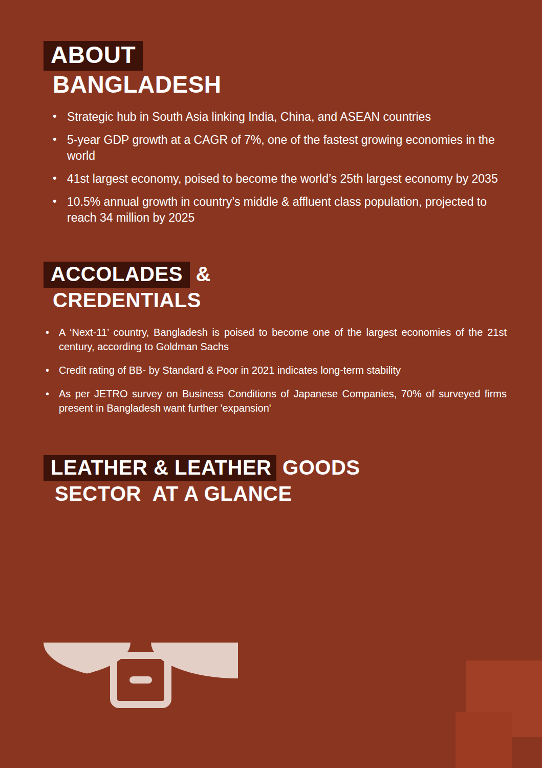ABOUT BANGLADESH
Strategic hub in South Asia linking India, China, and ASEAN countries
5-year GDP growth at a CAGR of 7%, one of the fastest growing economies in the world
41st largest economy, poised to become the world’s 25th largest economy by 2035
10.5% annual growth in country’s middle & affluent class population, projected to reach 34 million by 2025
ACCOLADES &CREDENTIALS
A ‘Next-11’ country, Bangladesh is poised to become one of the largest economies of the 21st century, according to Goldman Sachs
Credit rating of BB- by Standard & Poor in 2021 indicates long-term stability
As per JETRO survey on Business Conditions of Japanese Companies, 70% of surveyed firms present in Bangladesh want further 'expansion'
LEATHER & LEATHER GOODSSECTOR AT A GLANCE